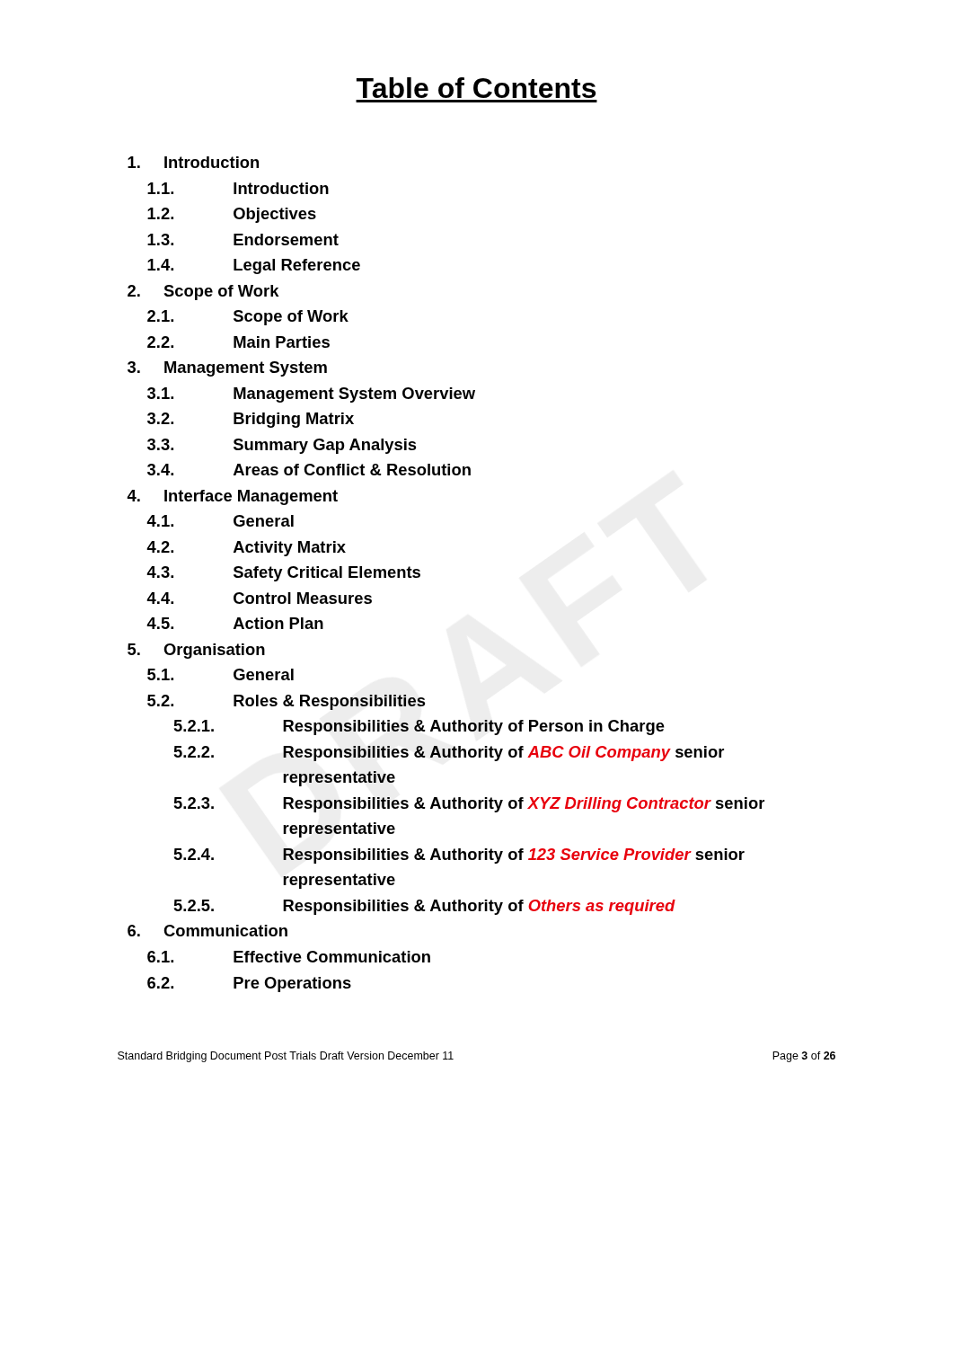DRAFT
Table of Contents
Introduction
Introduction
Objectives
Endorsement
Legal Reference
Scope of Work
Scope of Work
Main Parties
Management System
Management System Overview
Bridging Matrix
Summary Gap Analysis
Areas of Conflict & Resolution
Interface Management
General
Activity Matrix
Safety Critical Elements
Control Measures
Action Plan
Organisation
General
Roles & Responsibilities
Responsibilities & Authority of Person in Charge
Responsibilities & Authority of ABC Oil Company senior representative
Responsibilities & Authority of XYZ Drilling Contractor senior representative
Responsibilities & Authority of 123 Service Provider senior representative
Responsibilities & Authority of Others as required
Communication
Effective Communication
Pre Operations
Standard Bridging Document Post Trials Draft Version December 11 Page 3 of 26